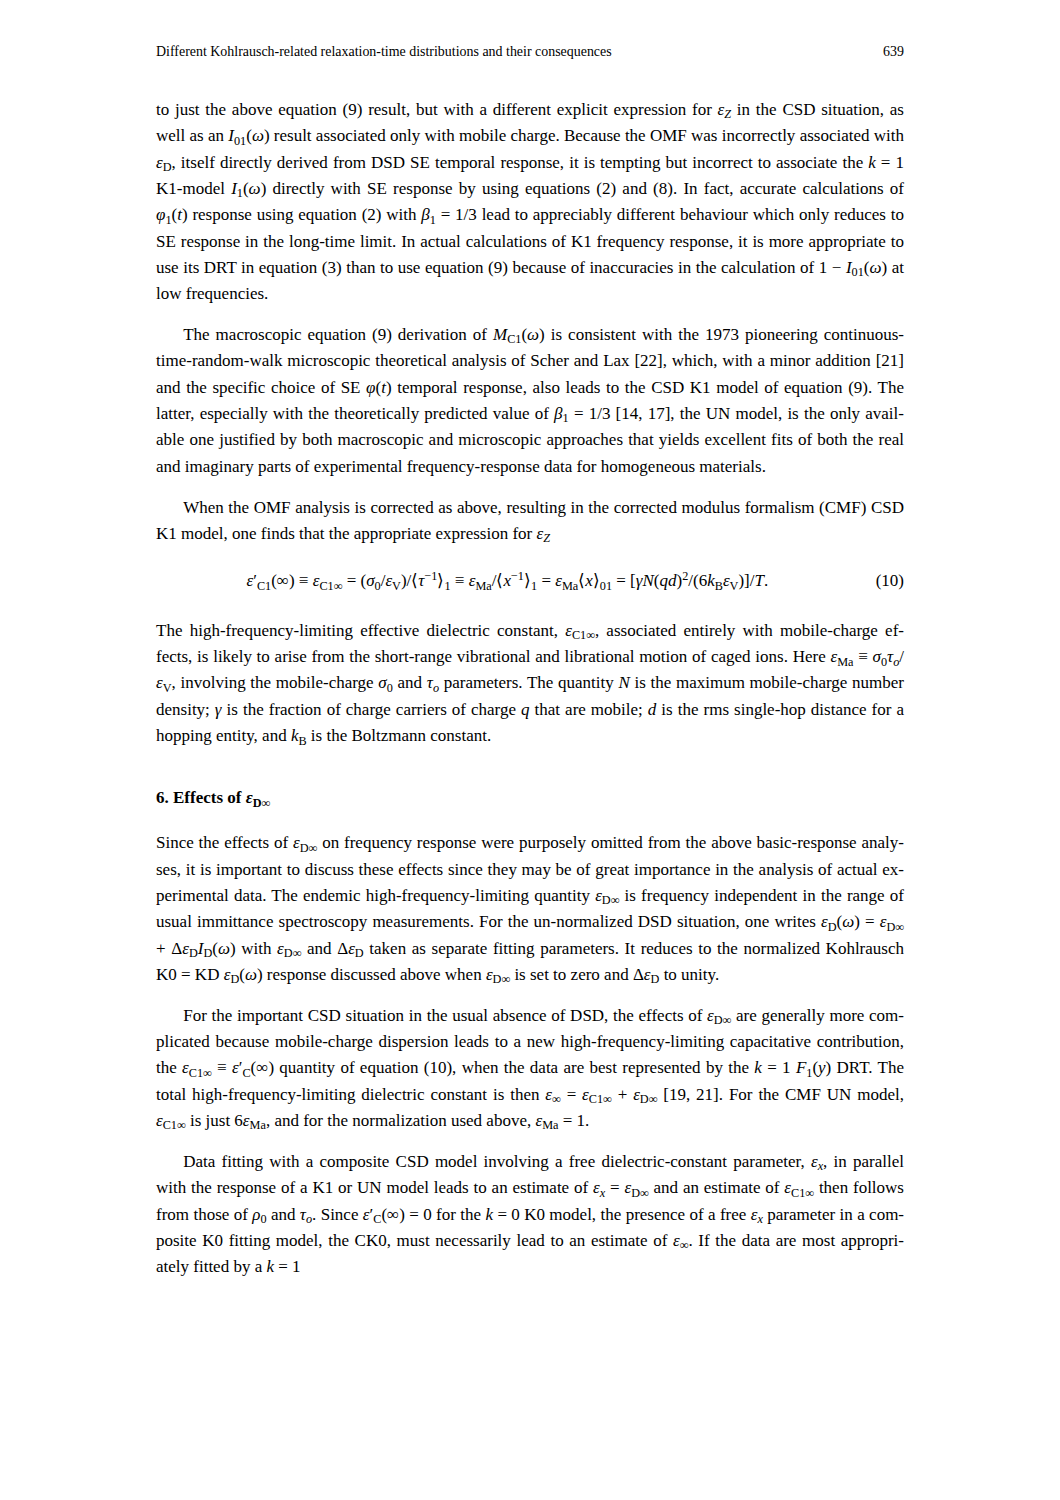Different Kohlrausch-related relaxation-time distributions and their consequences 639
to just the above equation (9) result, but with a different explicit expression for εZ in the CSD situation, as well as an I01(ω) result associated only with mobile charge. Because the OMF was incorrectly associated with εD, itself directly derived from DSD SE temporal response, it is tempting but incorrect to associate the k = 1 K1-model I1(ω) directly with SE response by using equations (2) and (8). In fact, accurate calculations of φ1(t) response using equation (2) with β1 = 1/3 lead to appreciably different behaviour which only reduces to SE response in the long-time limit. In actual calculations of K1 frequency response, it is more appropriate to use its DRT in equation (3) than to use equation (9) because of inaccuracies in the calculation of 1 − I01(ω) at low frequencies.
The macroscopic equation (9) derivation of MC1(ω) is consistent with the 1973 pioneering continuous-time-random-walk microscopic theoretical analysis of Scher and Lax [22], which, with a minor addition [21] and the specific choice of SE φ(t) temporal response, also leads to the CSD K1 model of equation (9). The latter, especially with the theoretically predicted value of β1 = 1/3 [14, 17], the UN model, is the only available one justified by both macroscopic and microscopic approaches that yields excellent fits of both the real and imaginary parts of experimental frequency-response data for homogeneous materials.
When the OMF analysis is corrected as above, resulting in the corrected modulus formalism (CMF) CSD K1 model, one finds that the appropriate expression for εZ
ε′C1(∞) ≡ εC1∞ = (σ0/εV)/⟨τ−1⟩1 ≡ εMa/⟨x−1⟩1 = εMa⟨x⟩01 = [γN(qd)2/(6kBεV)]/T.
(10)
The high-frequency-limiting effective dielectric constant, εC1∞, associated entirely with mobile-charge effects, is likely to arise from the short-range vibrational and librational motion of caged ions. Here εMa ≡ σ0τo/εV, involving the mobile-charge σ0 and τo parameters. The quantity N is the maximum mobile-charge number density; γ is the fraction of charge carriers of charge q that are mobile; d is the rms single-hop distance for a hopping entity, and kB is the Boltzmann constant.
6. Effects of εD∞
Since the effects of εD∞ on frequency response were purposely omitted from the above basic-response analyses, it is important to discuss these effects since they may be of great importance in the analysis of actual experimental data. The endemic high-frequency-limiting quantity εD∞ is frequency independent in the range of usual immittance spectroscopy measurements. For the un-normalized DSD situation, one writes εD(ω) = εD∞ + ΔεDID(ω) with εD∞ and ΔεD taken as separate fitting parameters. It reduces to the normalized Kohlrausch K0 = KD εD(ω) response discussed above when εD∞ is set to zero and ΔεD to unity.
For the important CSD situation in the usual absence of DSD, the effects of εD∞ are generally more complicated because mobile-charge dispersion leads to a new high-frequency-limiting capacitative contribution, the εC1∞ ≡ ε′C(∞) quantity of equation (10), when the data are best represented by the k = 1 F1(y) DRT. The total high-frequency-limiting dielectric constant is then ε∞ = εC1∞ + εD∞ [19, 21]. For the CMF UN model, εC1∞ is just 6εMa, and for the normalization used above, εMa = 1.
Data fitting with a composite CSD model involving a free dielectric-constant parameter, εx, in parallel with the response of a K1 or UN model leads to an estimate of εx = εD∞ and an estimate of εC1∞ then follows from those of ρ0 and τo. Since ε′C(∞) = 0 for the k = 0 K0 model, the presence of a free εx parameter in a composite K0 fitting model, the CK0, must necessarily lead to an estimate of ε∞. If the data are most appropriately fitted by a k = 1